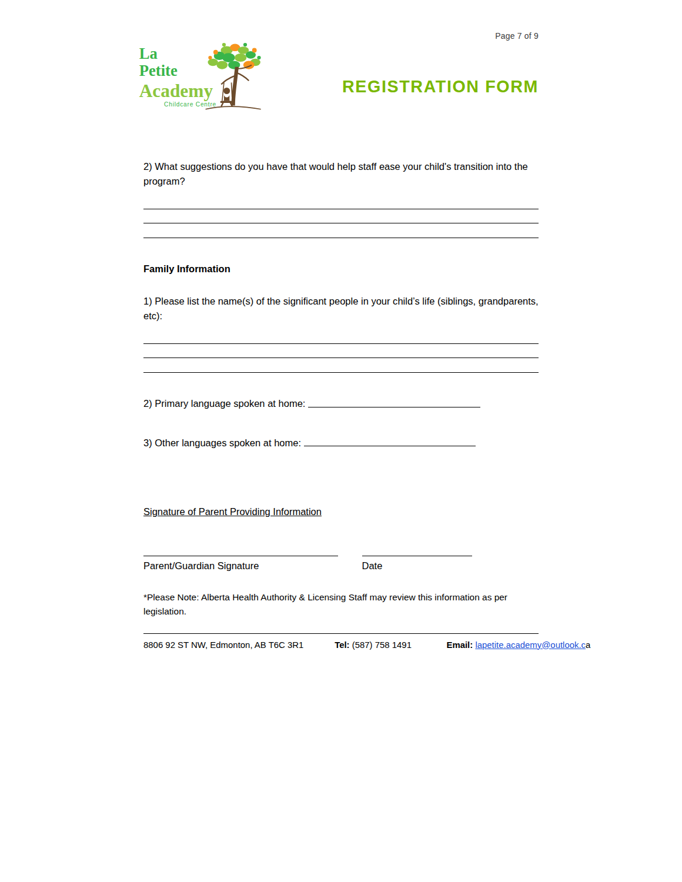Page 7 of 9
La Petite Academy Childcare Centre
REGISTRATION FORM
2) What suggestions do you have that would help staff ease your child's transition into the program?
Family Information
1) Please list the name(s) of the significant people in your child’s life (siblings, grandparents, etc):
2) Primary language spoken at home:
3) Other languages spoken at home:
Signature of Parent Providing Information
Parent/Guardian Signature
Date
*Please Note: Alberta Health Authority & Licensing Staff may review this information as per legislation.
8806 92 ST NW, Edmonton, AB T6C 3R1 Tel: (587) 758 1491 Email: lapetite.academy@outlook.c a